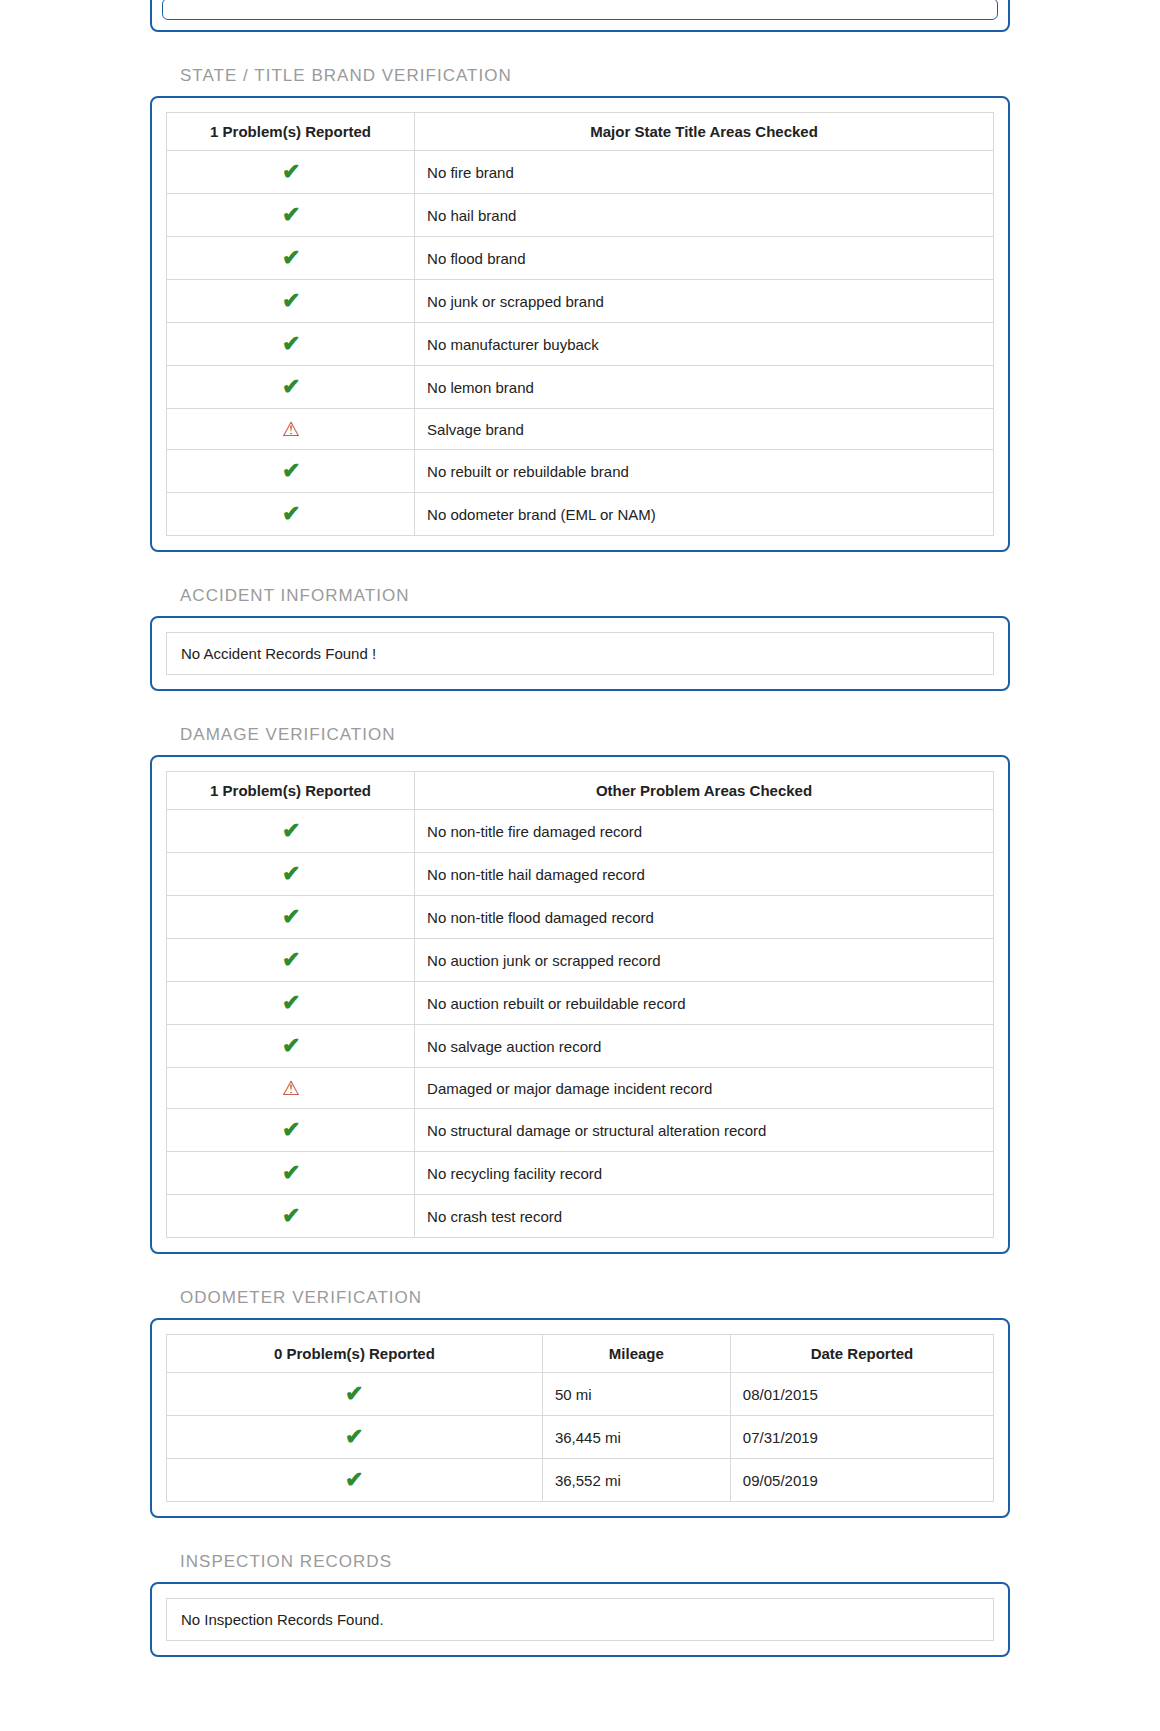State / Title Brand Verification
| 1 Problem(s) Reported | Major State Title Areas Checked |
| --- | --- |
| ✔ | No fire brand |
| ✔ | No hail brand |
| ✔ | No flood brand |
| ✔ | No junk or scrapped brand |
| ✔ | No manufacturer buyback |
| ✔ | No lemon brand |
| ⚠ | Salvage brand |
| ✔ | No rebuilt or rebuildable brand |
| ✔ | No odometer brand (EML or NAM) |
Accident Information
No Accident Records Found !
Damage Verification
| 1 Problem(s) Reported | Other Problem Areas Checked |
| --- | --- |
| ✔ | No non-title fire damaged record |
| ✔ | No non-title hail damaged record |
| ✔ | No non-title flood damaged record |
| ✔ | No auction junk or scrapped record |
| ✔ | No auction rebuilt or rebuildable record |
| ✔ | No salvage auction record |
| ⚠ | Damaged or major damage incident record |
| ✔ | No structural damage or structural alteration record |
| ✔ | No recycling facility record |
| ✔ | No crash test record |
Odometer Verification
| 0 Problem(s) Reported | Mileage | Date Reported |
| --- | --- | --- |
| ✔ | 50 mi | 08/01/2015 |
| ✔ | 36,445 mi | 07/31/2019 |
| ✔ | 36,552 mi | 09/05/2019 |
Inspection Records
No Inspection Records Found.